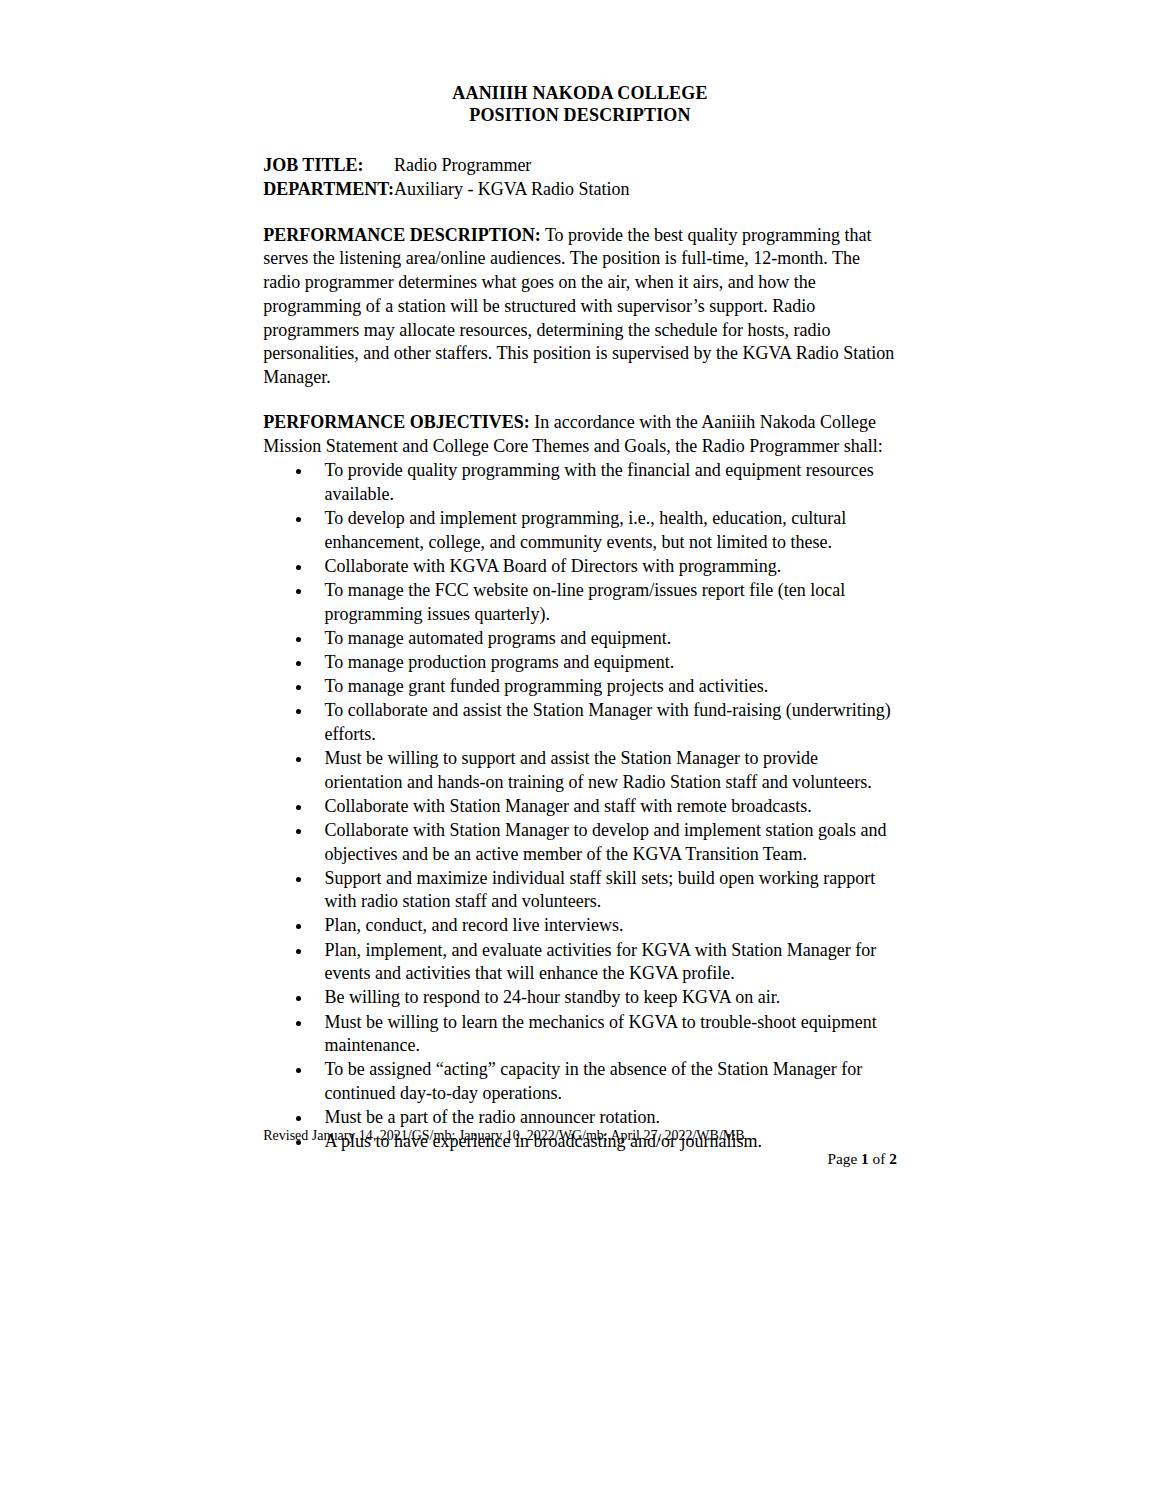AANIIIH NAKODA COLLEGE
POSITION DESCRIPTION
| JOB TITLE: | Radio Programmer |
| DEPARTMENT: | Auxiliary - KGVA Radio Station |
PERFORMANCE DESCRIPTION: To provide the best quality programming that serves the listening area/online audiences. The position is full-time, 12-month. The radio programmer determines what goes on the air, when it airs, and how the programming of a station will be structured with supervisor’s support. Radio programmers may allocate resources, determining the schedule for hosts, radio personalities, and other staffers. This position is supervised by the KGVA Radio Station Manager.
PERFORMANCE OBJECTIVES: In accordance with the Aaniiih Nakoda College Mission Statement and College Core Themes and Goals, the Radio Programmer shall:
To provide quality programming with the financial and equipment resources available.
To develop and implement programming, i.e., health, education, cultural enhancement, college, and community events, but not limited to these.
Collaborate with KGVA Board of Directors with programming.
To manage the FCC website on-line program/issues report file (ten local programming issues quarterly).
To manage automated programs and equipment.
To manage production programs and equipment.
To manage grant funded programming projects and activities.
To collaborate and assist the Station Manager with fund-raising (underwriting) efforts.
Must be willing to support and assist the Station Manager to provide orientation and hands-on training of new Radio Station staff and volunteers.
Collaborate with Station Manager and staff with remote broadcasts.
Collaborate with Station Manager to develop and implement station goals and objectives and be an active member of the KGVA Transition Team.
Support and maximize individual staff skill sets; build open working rapport with radio station staff and volunteers.
Plan, conduct, and record live interviews.
Plan, implement, and evaluate activities for KGVA with Station Manager for events and activities that will enhance the KGVA profile.
Be willing to respond to 24-hour standby to keep KGVA on air.
Must be willing to learn the mechanics of KGVA to trouble-shoot equipment maintenance.
To be assigned “acting” capacity in the absence of the Station Manager for continued day-to-day operations.
Must be a part of the radio announcer rotation.
A plus to have experience in broadcasting and/or journalism.
Revised January 14, 2021/GS/mb; January 10, 2022/WG/mb; April 27, 2022/WB/MB
Page 1 of 2